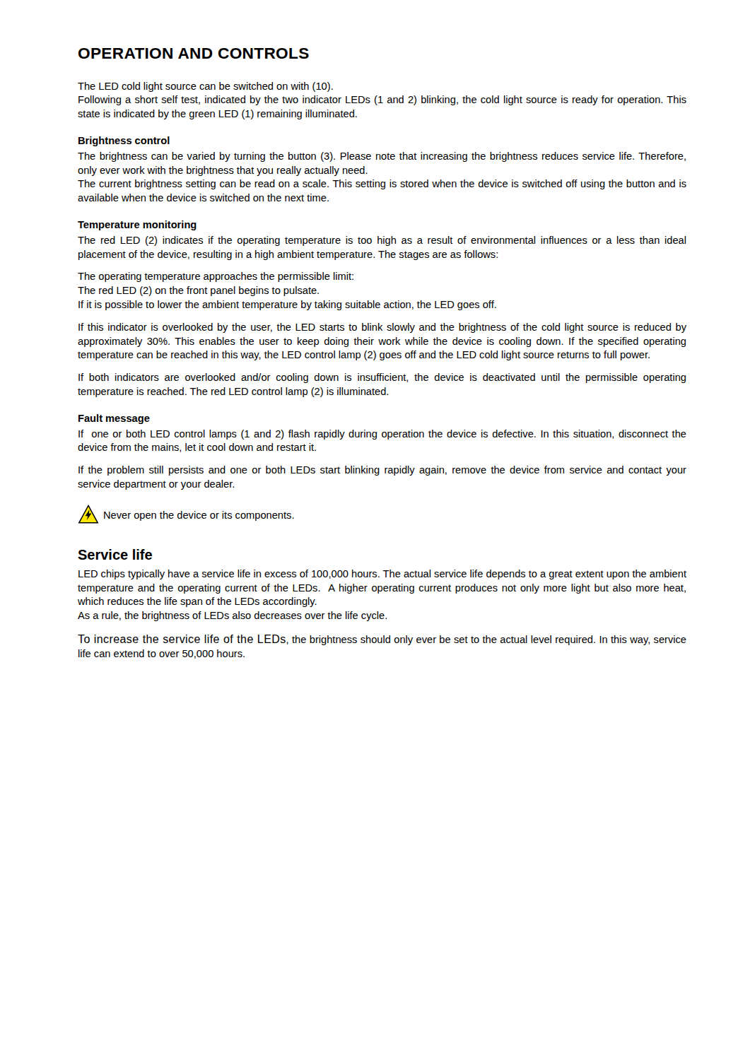OPERATION AND CONTROLS
The LED cold light source can be switched on with (10).
Following a short self test, indicated by the two indicator LEDs (1 and 2) blinking, the cold light source is ready for operation. This state is indicated by the green LED (1) remaining illuminated.
Brightness control
The brightness can be varied by turning the button (3). Please note that increasing the brightness reduces service life. Therefore, only ever work with the brightness that you really actually need.
The current brightness setting can be read on a scale. This setting is stored when the device is switched off using the button and is available when the device is switched on the next time.
Temperature monitoring
The red LED (2) indicates if the operating temperature is too high as a result of environmental influences or a less than ideal placement of the device, resulting in a high ambient temperature. The stages are as follows:
The operating temperature approaches the permissible limit:
The red LED (2) on the front panel begins to pulsate.
If it is possible to lower the ambient temperature by taking suitable action, the LED goes off.
If this indicator is overlooked by the user, the LED starts to blink slowly and the brightness of the cold light source is reduced by approximately 30%. This enables the user to keep doing their work while the device is cooling down. If the specified operating temperature can be reached in this way, the LED control lamp (2) goes off and the LED cold light source returns to full power.
If both indicators are overlooked and/or cooling down is insufficient, the device is deactivated until the permissible operating temperature is reached. The red LED control lamp (2) is illuminated.
Fault message
If one or both LED control lamps (1 and 2) flash rapidly during operation the device is defective. In this situation, disconnect the device from the mains, let it cool down and restart it.
If the problem still persists and one or both LEDs start blinking rapidly again, remove the device from service and contact your service department or your dealer.
Never open the device or its components.
Service life
LED chips typically have a service life in excess of 100,000 hours. The actual service life depends to a great extent upon the ambient temperature and the operating current of the LEDs. A higher operating current produces not only more light but also more heat, which reduces the life span of the LEDs accordingly.
As a rule, the brightness of LEDs also decreases over the life cycle.
To increase the service life of the LEDs, the brightness should only ever be set to the actual level required. In this way, service life can extend to over 50,000 hours.